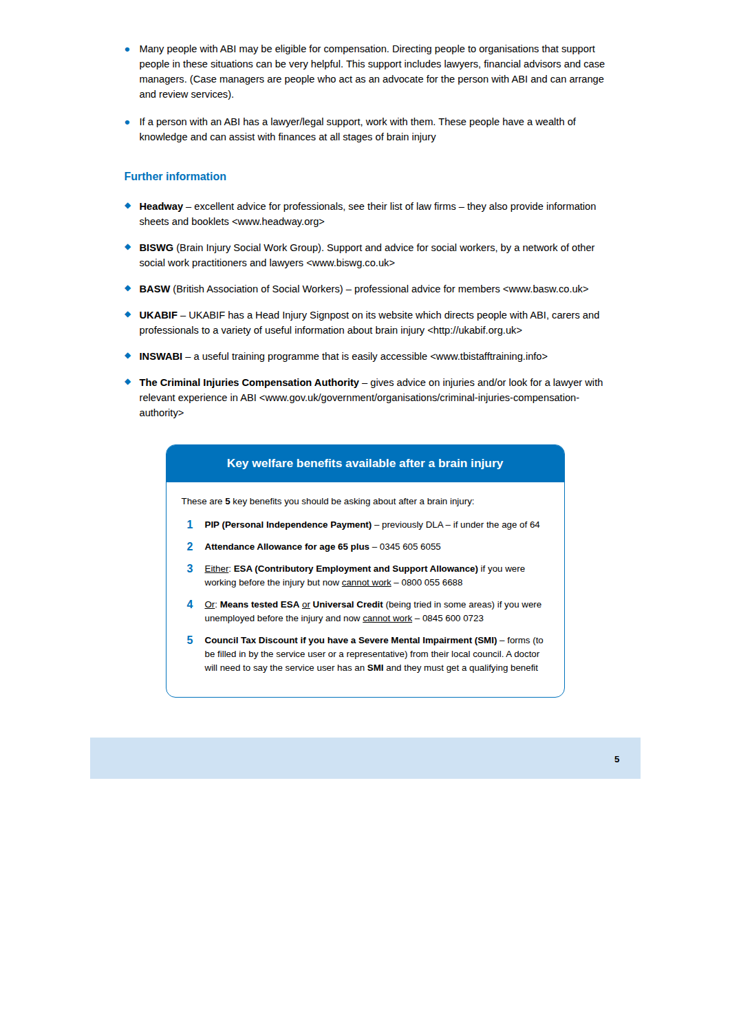Many people with ABI may be eligible for compensation. Directing people to organisations that support people in these situations can be very helpful. This support includes lawyers, financial advisors and case managers. (Case managers are people who act as an advocate for the person with ABI and can arrange and review services).
If a person with an ABI has a lawyer/legal support, work with them. These people have a wealth of knowledge and can assist with finances at all stages of brain injury
Further information
Headway – excellent advice for professionals, see their list of law firms – they also provide information sheets and booklets <www.headway.org>
BISWG (Brain Injury Social Work Group). Support and advice for social workers, by a network of other social work practitioners and lawyers <www.biswg.co.uk>
BASW (British Association of Social Workers) – professional advice for members <www.basw.co.uk>
UKABIF – UKABIF has a Head Injury Signpost on its website which directs people with ABI, carers and professionals to a variety of useful information about brain injury <http://ukabif.org.uk>
INSWABI – a useful training programme that is easily accessible <www.tbistafftraining.info>
The Criminal Injuries Compensation Authority – gives advice on injuries and/or look for a lawyer with relevant experience in ABI <www.gov.uk/government/organisations/criminal-injuries-compensation-authority>
Key welfare benefits available after a brain injury
These are 5 key benefits you should be asking about after a brain injury:
PIP (Personal Independence Payment) – previously DLA – if under the age of 64
Attendance Allowance for age 65 plus – 0345 605 6055
Either: ESA (Contributory Employment and Support Allowance) if you were working before the injury but now cannot work – 0800 055 6688
Or: Means tested ESA or Universal Credit (being tried in some areas) if you were unemployed before the injury and now cannot work – 0845 600 0723
Council Tax Discount if you have a Severe Mental Impairment (SMI) – forms (to be filled in by the service user or a representative) from their local council. A doctor will need to say the service user has an SMI and they must get a qualifying benefit
A case study is found in Appendix 1 (see page 6)
The review date for this guidance is February 2017
5